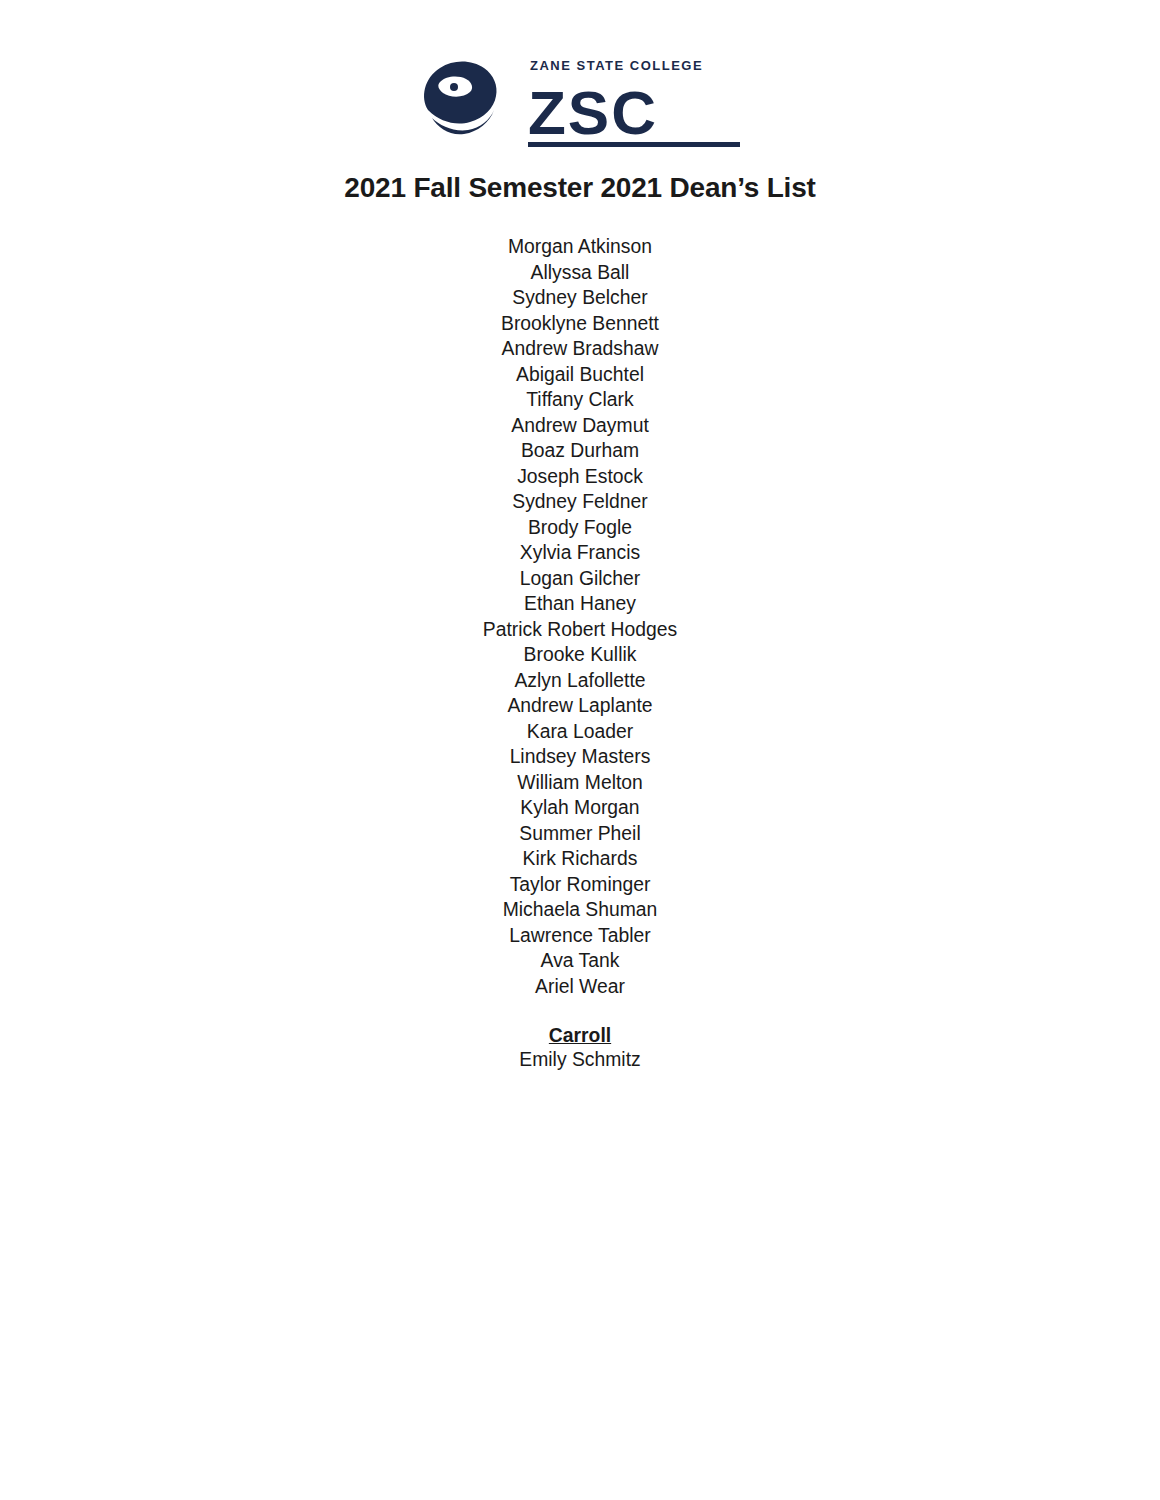ZANE STATE COLLEGE ZSC
2021 Fall Semester 2021 Dean’s List
Morgan Atkinson
Allyssa Ball
Sydney Belcher
Brooklyne Bennett
Andrew Bradshaw
Abigail Buchtel
Tiffany Clark
Andrew Daymut
Boaz Durham
Joseph Estock
Sydney Feldner
Brody Fogle
Xylvia Francis
Logan Gilcher
Ethan Haney
Patrick Robert Hodges
Brooke Kullik
Azlyn Lafollette
Andrew Laplante
Kara Loader
Lindsey Masters
William Melton
Kylah Morgan
Summer Pheil
Kirk Richards
Taylor Rominger
Michaela Shuman
Lawrence Tabler
Ava Tank
Ariel Wear
Carroll
Emily Schmitz